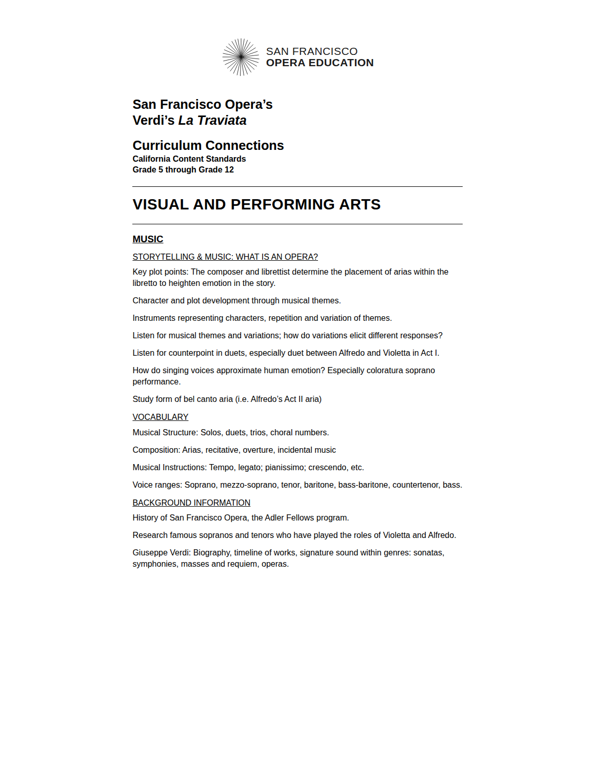SAN FRANCISCO
OPERA EDUCATION
San Francisco Opera’s
Verdi’s La Traviata
Curriculum Connections
California Content Standards
Grade 5 through Grade 12
VISUAL AND PERFORMING ARTS
MUSIC
STORYTELLING & MUSIC: WHAT IS AN OPERA?
Key plot points: The composer and librettist determine the placement of arias within the libretto to heighten emotion in the story.
Character and plot development through musical themes.
Instruments representing characters, repetition and variation of themes.
Listen for musical themes and variations; how do variations elicit different responses?
Listen for counterpoint in duets, especially duet between Alfredo and Violetta in Act I.
How do singing voices approximate human emotion? Especially coloratura soprano performance.
Study form of bel canto aria (i.e. Alfredo’s Act II aria)
VOCABULARY
Musical Structure: Solos, duets, trios, choral numbers.
Composition: Arias, recitative, overture, incidental music
Musical Instructions: Tempo, legato; pianissimo; crescendo, etc.
Voice ranges: Soprano, mezzo-soprano, tenor, baritone, bass-baritone, countertenor, bass.
BACKGROUND INFORMATION
History of San Francisco Opera, the Adler Fellows program.
Research famous sopranos and tenors who have played the roles of Violetta and Alfredo.
Giuseppe Verdi: Biography, timeline of works, signature sound within genres: sonatas, symphonies, masses and requiem, operas.